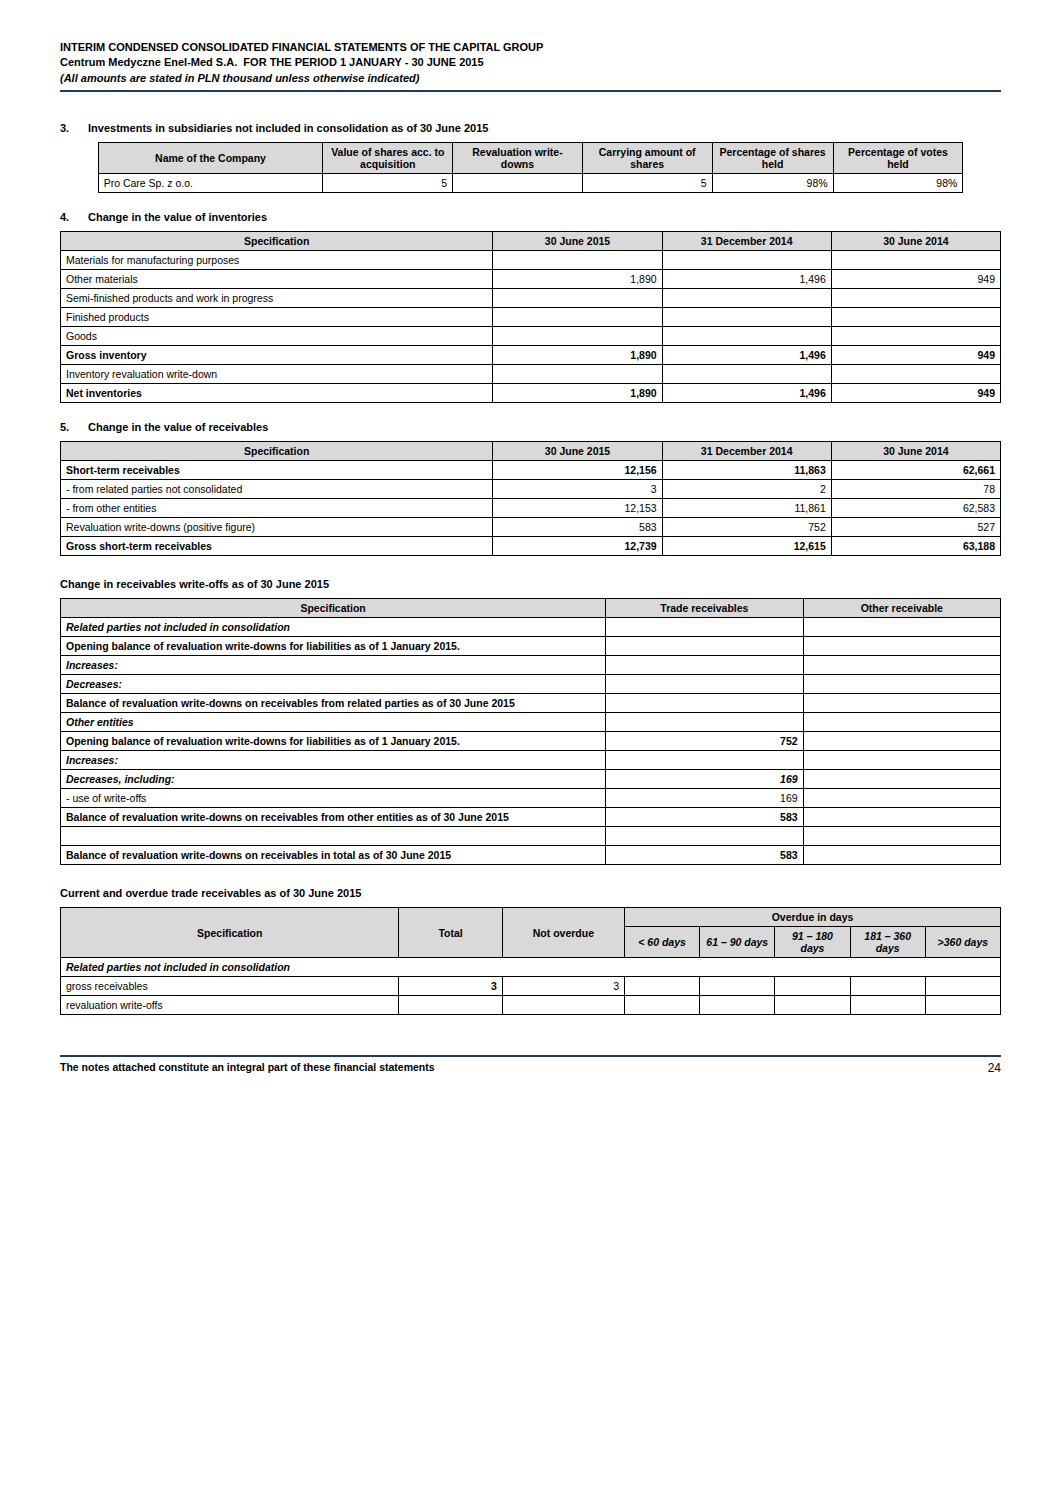INTERIM CONDENSED CONSOLIDATED FINANCIAL STATEMENTS OF THE CAPITAL GROUP
Centrum Medyczne Enel-Med S.A. FOR THE PERIOD 1 JANUARY - 30 JUNE 2015
(All amounts are stated in PLN thousand unless otherwise indicated)
3. Investments in subsidiaries not included in consolidation as of 30 June 2015
| Name of the Company | Value of shares acc. to acquisition | Revaluation write-downs | Carrying amount of shares | Percentage of shares held | Percentage of votes held |
| --- | --- | --- | --- | --- | --- |
| Pro Care Sp. z o.o. | 5 | | 5 | 98% | 98% |
4. Change in the value of inventories
| Specification | 30 June 2015 | 31 December 2014 | 30 June 2014 |
| --- | --- | --- | --- |
| Materials for manufacturing purposes | | | |
| Other materials | 1,890 | 1,496 | 949 |
| Semi-finished products and work in progress | | | |
| Finished products | | | |
| Goods | | | |
| Gross inventory | 1,890 | 1,496 | 949 |
| Inventory revaluation write-down | | | |
| Net inventories | 1,890 | 1,496 | 949 |
5. Change in the value of receivables
| Specification | 30 June 2015 | 31 December 2014 | 30 June 2014 |
| --- | --- | --- | --- |
| Short-term receivables | 12,156 | 11,863 | 62,661 |
| - from related parties not consolidated | 3 | 2 | 78 |
| - from other entities | 12,153 | 11,861 | 62,583 |
| Revaluation write-downs (positive figure) | 583 | 752 | 527 |
| Gross short-term receivables | 12,739 | 12,615 | 63,188 |
Change in receivables write-offs as of 30 June 2015
| Specification | Trade receivables | Other receivable |
| --- | --- | --- |
| Related parties not included in consolidation | | |
| Opening balance of revaluation write-downs for liabilities as of 1 January 2015. | | |
| Increases: | | |
| Decreases: | | |
| Balance of revaluation write-downs on receivables from related parties as of 30 June 2015 | | |
| Other entities | | |
| Opening balance of revaluation write-downs for liabilities as of 1 January 2015. | 752 | |
| Increases: | | |
| Decreases, including: | 169 | |
| - use of write-offs | 169 | |
| Balance of revaluation write-downs on receivables from other entities as of 30 June 2015 | 583 | |
| Balance of revaluation write-downs on receivables in total as of 30 June 2015 | 583 | |
Current and overdue trade receivables as of 30 June 2015
| Specification | Total | Not overdue | Overdue in days |
| --- | --- | --- | --- |
| < 60 days | 61 – 90 days | 91 – 180 days | 181 – 360 days | >360 days |
| Related parties not included in consolidation |
| gross receivables | 3 | 3 | | | | | |
| revaluation write-offs | | | | | | | |
The notes attached constitute an integral part of these financial statements 24